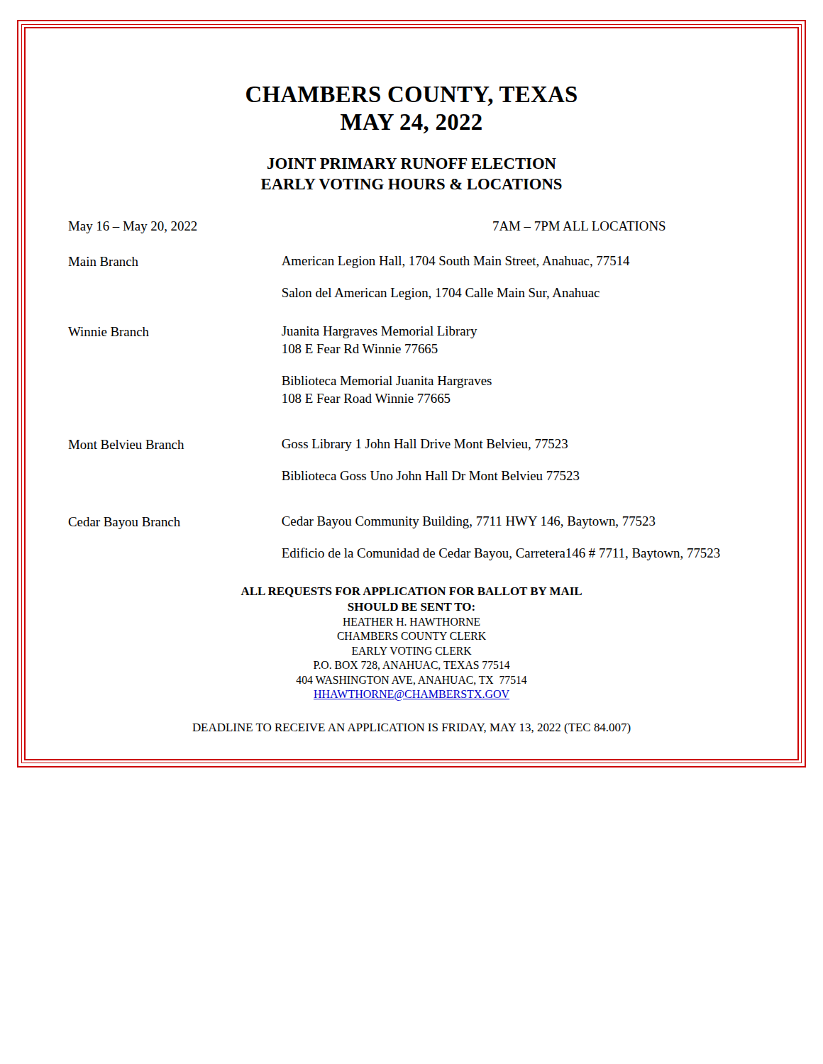CHAMBERS COUNTY, TEXAS
MAY 24, 2022
JOINT PRIMARY RUNOFF ELECTION
EARLY VOTING HOURS & LOCATIONS
May 16 – May 20, 2022 7AM – 7PM ALL LOCATIONS
| Main Branch | American Legion Hall, 1704 South Main Street, Anahuac, 77514 Salon del American Legion, 1704 Calle Main Sur, Anahuac |
| Winnie Branch | Juanita Hargraves Memorial Library 108 E Fear Rd Winnie 77665 Biblioteca Memorial Juanita Hargraves 108 E Fear Road Winnie 77665 |
| Mont Belvieu Branch | Goss Library 1 John Hall Drive Mont Belvieu, 77523 Biblioteca Goss Uno John Hall Dr Mont Belvieu 77523 |
| Cedar Bayou Branch | Cedar Bayou Community Building, 7711 HWY 146, Baytown, 77523 Edificio de la Comunidad de Cedar Bayou, Carretera146 # 7711, Baytown, 77523 |
All requests for application for ballot by mail
should be sent to:
Heather H. Hawthorne
Chambers County Clerk
Early Voting Clerk
P.O. Box 728, Anahuac, Texas 77514
404 Washington Ave, Anahuac, TX 77514
HHAWTHORNE@CHAMBERSTX.GOV
Deadline to receive an application is Friday, May 13, 2022 (TEC 84.007)